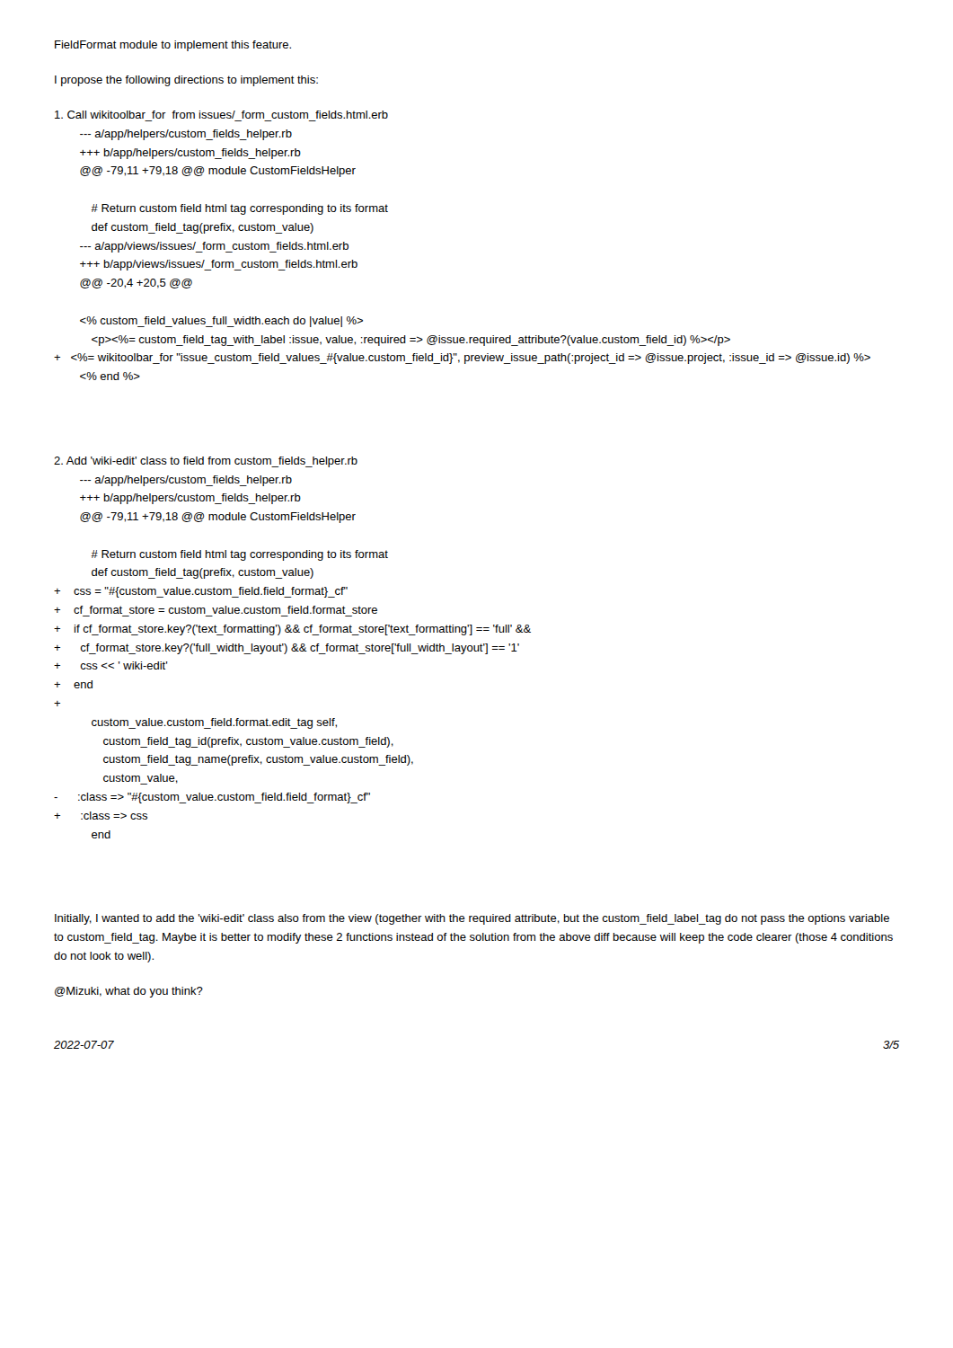FieldFormat module to implement this feature.
I propose the following directions to implement this:
1. Call wikitoolbar_for from issues/_form_custom_fields.html.erb
--- a/app/helpers/custom_fields_helper.rb
+++ b/app/helpers/custom_fields_helper.rb
@@ -79,11 +79,18 @@ module CustomFieldsHelper
# Return custom field html tag corresponding to its format
def custom_field_tag(prefix, custom_value)
--- a/app/views/issues/_form_custom_fields.html.erb
+++ b/app/views/issues/_form_custom_fields.html.erb
@@ -20,4 +20,5 @@
<% custom_field_values_full_width.each do |value| %>
<p><%= custom_field_tag_with_label :issue, value, :required => @issue.required_attribute?(value.custom_field_id) %></p>
+ <%= wikitoolbar_for "issue_custom_field_values_#{value.custom_field_id}", preview_issue_path(:project_id => @issue.project, :issue_id => @issue.id) %>
<% end %>
2. Add 'wiki-edit' class to field from custom_fields_helper.rb
--- a/app/helpers/custom_fields_helper.rb
+++ b/app/helpers/custom_fields_helper.rb
@@ -79,11 +79,18 @@ module CustomFieldsHelper
# Return custom field html tag corresponding to its format
def custom_field_tag(prefix, custom_value)
+ css = "#{custom_value.custom_field.field_format}_cf"
+ cf_format_store = custom_value.custom_field.format_store
+ if cf_format_store.key?('text_formatting') && cf_format_store['text_formatting'] == 'full' &&
+ cf_format_store.key?('full_width_layout') && cf_format_store['full_width_layout'] == '1'
+ css << ' wiki-edit'
+ end
+
custom_value.custom_field.format.edit_tag self,
custom_field_tag_id(prefix, custom_value.custom_field),
custom_field_tag_name(prefix, custom_value.custom_field),
custom_value,
- :class => "#{custom_value.custom_field.field_format}_cf"
+ :class => css
end
Initially, I wanted to add the 'wiki-edit' class also from the view (together with the required attribute, but the custom_field_label_tag do not pass the options variable to custom_field_tag. Maybe it is better to modify these 2 functions instead of the solution from the above diff because will keep the code clearer (those 4 conditions do not look to well).
@Mizuki, what do you think?
2022-07-07 3/5